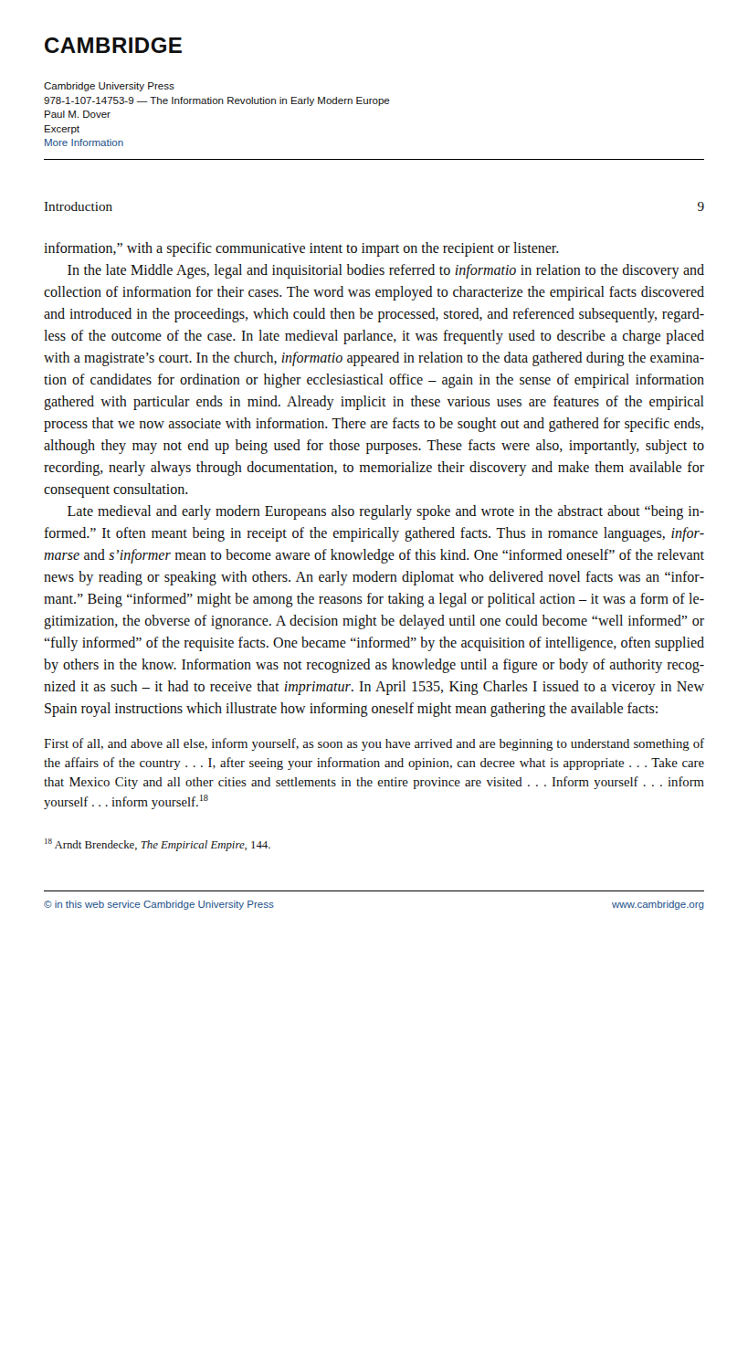CAMBRIDGE
Cambridge University Press
978-1-107-14753-9 — The Information Revolution in Early Modern Europe
Paul M. Dover
Excerpt
More Information
Introduction 9
information,” with a specific communicative intent to impart on the recipient or listener.
In the late Middle Ages, legal and inquisitorial bodies referred to informatio in relation to the discovery and collection of information for their cases. The word was employed to characterize the empirical facts discovered and introduced in the proceedings, which could then be processed, stored, and referenced subsequently, regardless of the outcome of the case. In late medieval parlance, it was frequently used to describe a charge placed with a magistrate’s court. In the church, informatio appeared in relation to the data gathered during the examination of candidates for ordination or higher ecclesiastical office – again in the sense of empirical information gathered with particular ends in mind. Already implicit in these various uses are features of the empirical process that we now associate with information. There are facts to be sought out and gathered for specific ends, although they may not end up being used for those purposes. These facts were also, importantly, subject to recording, nearly always through documentation, to memorialize their discovery and make them available for consequent consultation.
Late medieval and early modern Europeans also regularly spoke and wrote in the abstract about “being informed.” It often meant being in receipt of the empirically gathered facts. Thus in romance languages, informarse and s’informer mean to become aware of knowledge of this kind. One “informed oneself” of the relevant news by reading or speaking with others. An early modern diplomat who delivered novel facts was an “informant.” Being “informed” might be among the reasons for taking a legal or political action – it was a form of legitimization, the obverse of ignorance. A decision might be delayed until one could become “well informed” or “fully informed” of the requisite facts. One became “informed” by the acquisition of intelligence, often supplied by others in the know. Information was not recognized as knowledge until a figure or body of authority recognized it as such – it had to receive that imprimatur. In April 1535, King Charles I issued to a viceroy in New Spain royal instructions which illustrate how informing oneself might mean gathering the available facts:
First of all, and above all else, inform yourself, as soon as you have arrived and are beginning to understand something of the affairs of the country . . . I, after seeing your information and opinion, can decree what is appropriate . . . Take care that Mexico City and all other cities and settlements in the entire province are visited . . . Inform yourself . . . inform yourself . . . inform yourself.18
18 Arndt Brendecke, The Empirical Empire, 144.
© in this web service Cambridge University Press www.cambridge.org